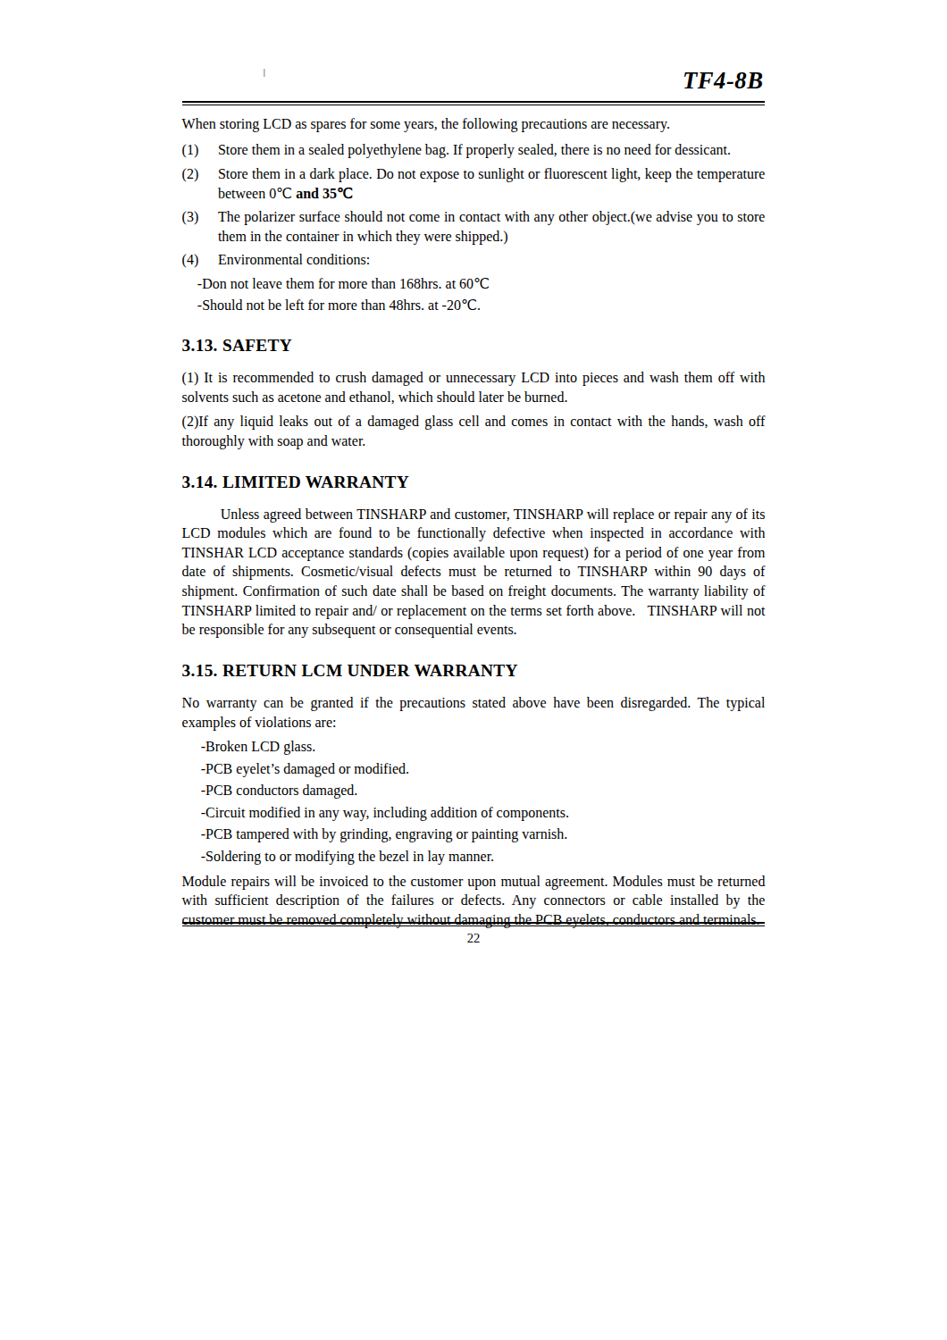|
TF4-8B
When storing LCD as spares for some years, the following precautions are necessary.
(1) Store them in a sealed polyethylene bag. If properly sealed, there is no need for dessicant.
(2) Store them in a dark place. Do not expose to sunlight or fluorescent light, keep the temperature between 0℃ and 35℃
(3) The polarizer surface should not come in contact with any other object.(we advise you to store them in the container in which they were shipped.)
(4) Environmental conditions:
-Don not leave them for more than 168hrs. at 60℃
-Should not be left for more than 48hrs. at -20℃.
3.13. SAFETY
(1) It is recommended to crush damaged or unnecessary LCD into pieces and wash them off with solvents such as acetone and ethanol, which should later be burned.
(2)If any liquid leaks out of a damaged glass cell and comes in contact with the hands, wash off thoroughly with soap and water.
3.14. LIMITED WARRANTY
Unless agreed between TINSHARP and customer, TINSHARP will replace or repair any of its LCD modules which are found to be functionally defective when inspected in accordance with TINSHAR LCD acceptance standards (copies available upon request) for a period of one year from date of shipments. Cosmetic/visual defects must be returned to TINSHARP within 90 days of shipment. Confirmation of such date shall be based on freight documents. The warranty liability of TINSHARP limited to repair and/ or replacement on the terms set forth above. TINSHARP will not be responsible for any subsequent or consequential events.
3.15. RETURN LCM UNDER WARRANTY
No warranty can be granted if the precautions stated above have been disregarded. The typical examples of violations are:
-Broken LCD glass.
-PCB eyelet’s damaged or modified.
-PCB conductors damaged.
-Circuit modified in any way, including addition of components.
-PCB tampered with by grinding, engraving or painting varnish.
-Soldering to or modifying the bezel in lay manner.
Module repairs will be invoiced to the customer upon mutual agreement. Modules must be returned with sufficient description of the failures or defects. Any connectors or cable installed by the customer must be removed completely without damaging the PCB eyelets, conductors and terminals.
22